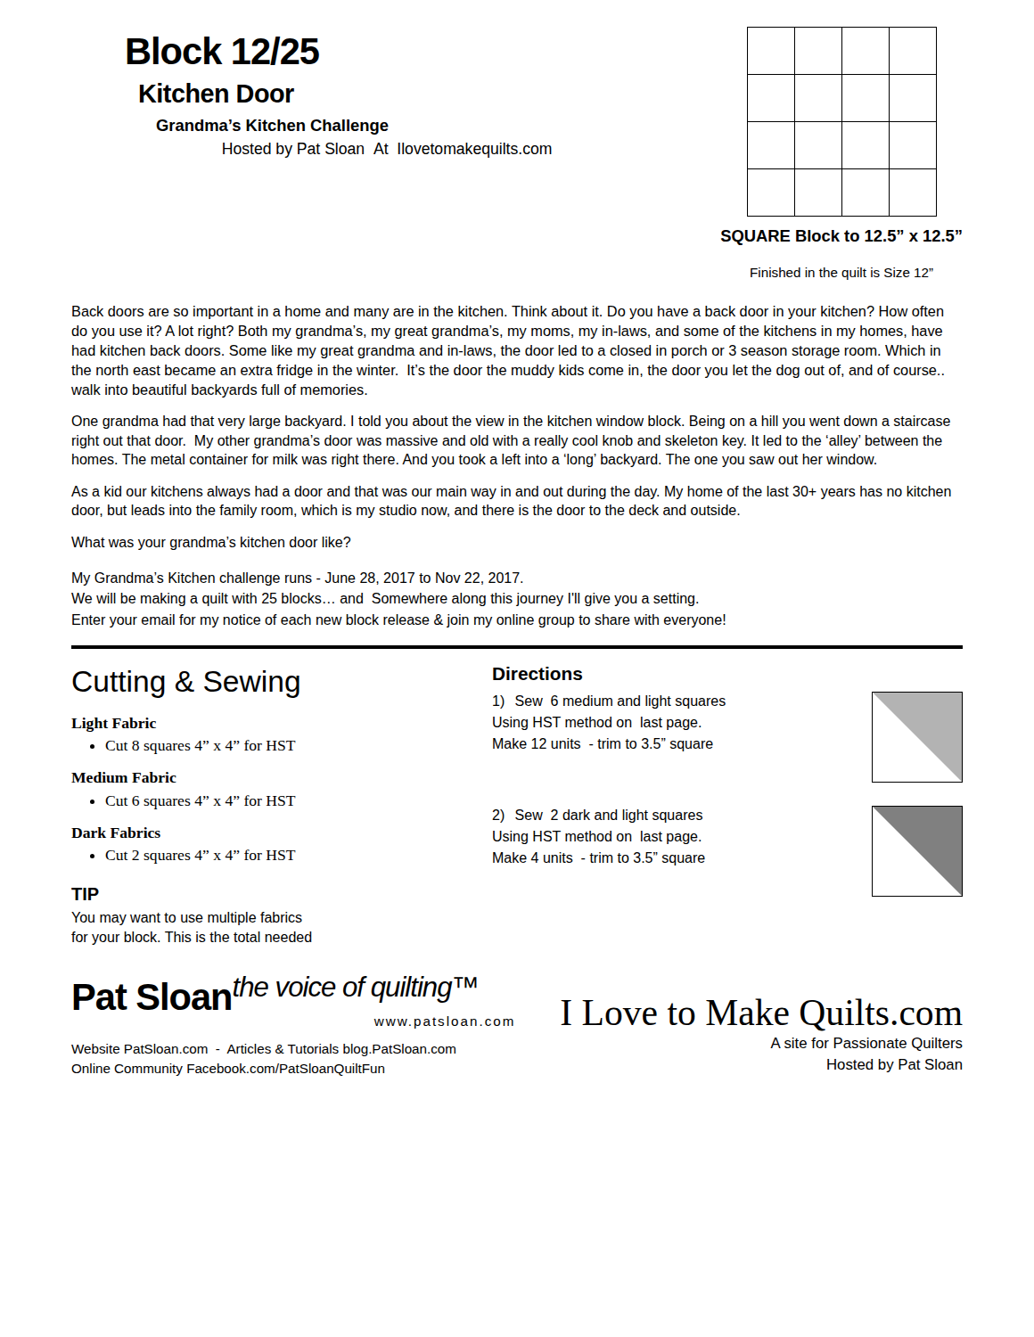Block 12/25
Kitchen Door
Grandma’s Kitchen Challenge
Hosted by Pat Sloan At Ilovetomakequilts.com
SQUARE Block to 12.5” x 12.5”
Finished in the quilt is Size 12”
Back doors are so important in a home and many are in the kitchen. Think about it. Do you have a back door in your kitchen? How often do you use it? A lot right? Both my grandma’s, my great grandma’s, my moms, my in-laws, and some of the kitchens in my homes, have had kitchen back doors. Some like my great grandma and in-laws, the door led to a closed in porch or 3 season storage room. Which in the north east became an extra fridge in the winter. It’s the door the muddy kids come in, the door you let the dog out of, and of course.. walk into beautiful backyards full of memories.
One grandma had that very large backyard. I told you about the view in the kitchen window block. Being on a hill you went down a staircase right out that door. My other grandma’s door was massive and old with a really cool knob and skeleton key. It led to the ‘alley’ between the homes. The metal container for milk was right there. And you took a left into a ‘long’ backyard. The one you saw out her window.
As a kid our kitchens always had a door and that was our main way in and out during the day. My home of the last 30+ years has no kitchen door, but leads into the family room, which is my studio now, and there is the door to the deck and outside.
What was your grandma’s kitchen door like?
My Grandma’s Kitchen challenge runs - June 28, 2017 to Nov 22, 2017.
We will be making a quilt with 25 blocks… and Somewhere along this journey I'll give you a setting.
Enter your email for my notice of each new block release & join my online group to share with everyone!
Cutting & Sewing
Light Fabric
Cut 8 squares 4” x 4” for HST
Medium Fabric
Cut 6 squares 4” x 4” for HST
Dark Fabrics
Cut 2 squares 4” x 4” for HST
TIP
You may want to use multiple fabrics
for your block. This is the total needed
Directions
1) Sew 6 medium and light squares
Using HST method on last page.
Make 12 units - trim to 3.5” square
2) Sew 2 dark and light squares
Using HST method on last page.
Make 4 units - trim to 3.5” square
Pat Sloanthe voice of quilting™
www.patsloan.com
Website PatSloan.com - Articles & Tutorials blog.PatSloan.com
Online Community Facebook.com/PatSloanQuiltFun
I Love to Make Quilts.com
A site for Passionate Quilters
Hosted by Pat Sloan